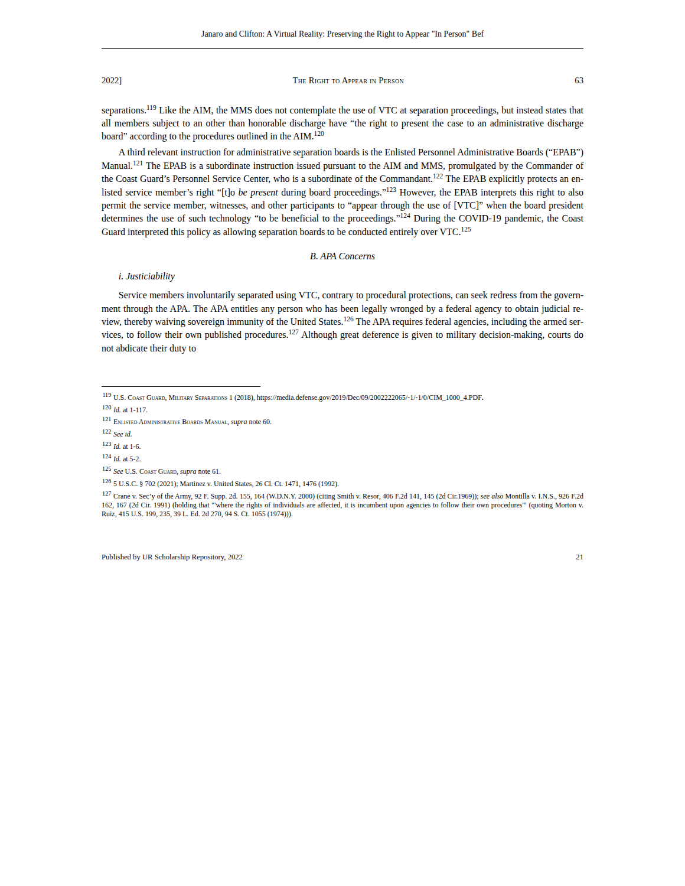Janaro and Clifton: A Virtual Reality: Preserving the Right to Appear "In Person" Bef
2022] The Right to Appear in Person 63
separations.119 Like the AIM, the MMS does not contemplate the use of VTC at separation proceedings, but instead states that all members subject to an other than honorable discharge have “the right to present the case to an administrative discharge board” according to the procedures outlined in the AIM.120
A third relevant instruction for administrative separation boards is the Enlisted Personnel Administrative Boards (“EPAB”) Manual.121 The EPAB is a subordinate instruction issued pursuant to the AIM and MMS, promulgated by the Commander of the Coast Guard’s Personnel Service Center, who is a subordinate of the Commandant.122 The EPAB explicitly protects an enlisted service member’s right “[t]o be present during board proceedings.”123 However, the EPAB interprets this right to also permit the service member, witnesses, and other participants to “appear through the use of [VTC]” when the board president determines the use of such technology “to be beneficial to the proceedings.”124 During the COVID-19 pandemic, the Coast Guard interpreted this policy as allowing separation boards to be conducted entirely over VTC.125
B. APA Concerns
i. Justiciability
Service members involuntarily separated using VTC, contrary to procedural protections, can seek redress from the government through the APA. The APA entitles any person who has been legally wronged by a federal agency to obtain judicial review, thereby waiving sovereign immunity of the United States.126 The APA requires federal agencies, including the armed services, to follow their own published procedures.127 Although great deference is given to military decision-making, courts do not abdicate their duty to
119 U.S. Coast Guard, Military Separations 1 (2018), https://media.defense.gov/2019/Dec/09/2002222065/-1/-1/0/CIM_1000_4.PDF.
120 Id. at 1-117.
121 Enlisted Administrative Boards Manual, supra note 60.
122 See id.
123 Id. at 1-6.
124 Id. at 5-2.
125 See U.S. Coast Guard, supra note 61.
1265 U.S.C. § 702 (2021); Martinez v. United States, 26 Cl. Ct. 1471, 1476 (1992).
127 Crane v. Sec’y of the Army, 92 F. Supp. 2d. 155, 164 (W.D.N.Y. 2000) (citing Smith v. Resor, 406 F.2d 141, 145 (2d Cir.1969)); see also Montilla v. I.N.S., 926 F.2d 162, 167 (2d Cir. 1991) (holding that "'where the rights of individuals are affected, it is incumbent upon agencies to follow their own procedures'" (quoting Morton v. Ruiz, 415 U.S. 199, 235, 39 L. Ed. 2d 270, 94 S. Ct. 1055 (1974))).
Published by UR Scholarship Repository, 2022 21